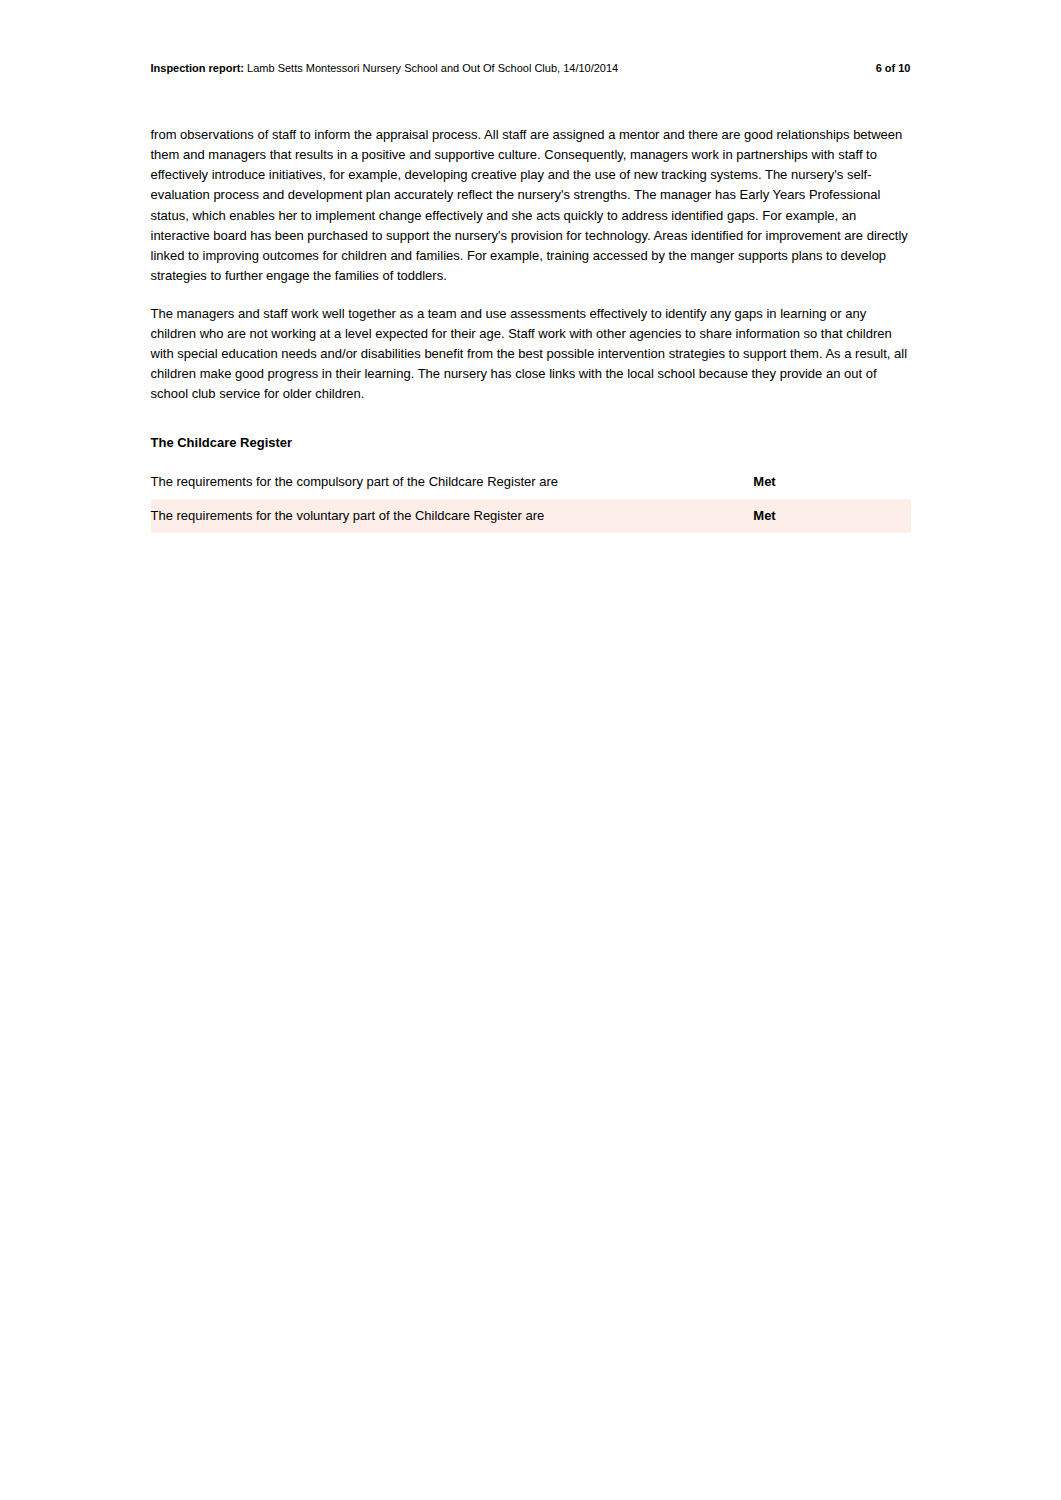Inspection report: Lamb Setts Montessori Nursery School and Out Of School Club, 14/10/2014
6 of 10
from observations of staff to inform the appraisal process. All staff are assigned a mentor and there are good relationships between them and managers that results in a positive and supportive culture. Consequently, managers work in partnerships with staff to effectively introduce initiatives, for example, developing creative play and the use of new tracking systems. The nursery's self-evaluation process and development plan accurately reflect the nursery's strengths. The manager has Early Years Professional status, which enables her to implement change effectively and she acts quickly to address identified gaps. For example, an interactive board has been purchased to support the nursery's provision for technology. Areas identified for improvement are directly linked to improving outcomes for children and families. For example, training accessed by the manger supports plans to develop strategies to further engage the families of toddlers.
The managers and staff work well together as a team and use assessments effectively to identify any gaps in learning or any children who are not working at a level expected for their age. Staff work with other agencies to share information so that children with special education needs and/or disabilities benefit from the best possible intervention strategies to support them. As a result, all children make good progress in their learning. The nursery has close links with the local school because they provide an out of school club service for older children.
The Childcare Register
| The requirements for the compulsory part of the Childcare Register are | Met |
| The requirements for the voluntary part of the Childcare Register are | Met |